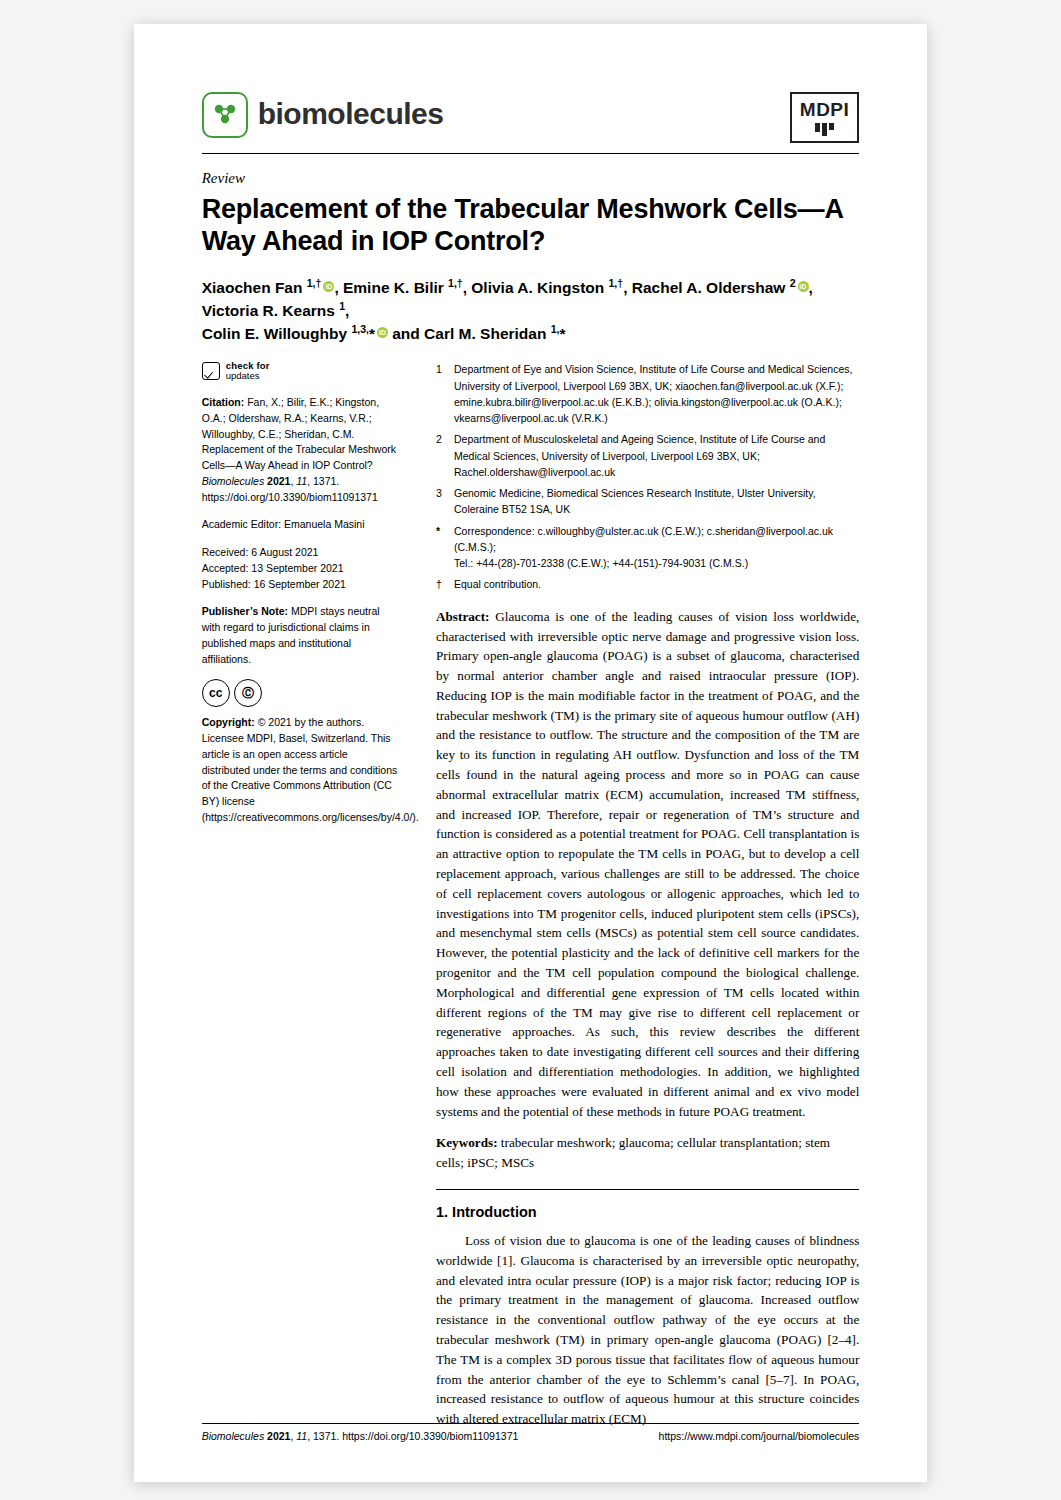biomolecules
MDPI
Review
Replacement of the Trabecular Meshwork Cells—A Way Ahead in IOP Control?
Xiaochen Fan 1,† , Emine K. Bilir 1,†, Olivia A. Kingston 1,†, Rachel A. Oldershaw 2 , Victoria R. Kearns 1,
Colin E. Willoughby 1,3,* and Carl M. Sheridan 1,*
check for updates
Citation: Fan, X.; Bilir, E.K.; Kingston, O.A.; Oldershaw, R.A.; Kearns, V.R.; Willoughby, C.E.; Sheridan, C.M. Replacement of the Trabecular Meshwork Cells—A Way Ahead in IOP Control? Biomolecules 2021, 11, 1371. https://doi.org/10.3390/biom11091371
Academic Editor: Emanuela Masini
Received: 6 August 2021
Accepted: 13 September 2021
Published: 16 September 2021
Publisher’s Note: MDPI stays neutral with regard to jurisdictional claims in published maps and institutional affiliations.
cc
Ⓒ
Copyright: © 2021 by the authors. Licensee MDPI, Basel, Switzerland. This article is an open access article distributed under the terms and conditions of the Creative Commons Attribution (CC BY) license (https://creativecommons.org/licenses/by/4.0/).
1 Department of Eye and Vision Science, Institute of Life Course and Medical Sciences, University of Liverpool, Liverpool L69 3BX, UK; xiaochen.fan@liverpool.ac.uk (X.F.); emine.kubra.bilir@liverpool.ac.uk (E.K.B.); olivia.kingston@liverpool.ac.uk (O.A.K.); vkearns@liverpool.ac.uk (V.R.K.)
2 Department of Musculoskeletal and Ageing Science, Institute of Life Course and Medical Sciences, University of Liverpool, Liverpool L69 3BX, UK; Rachel.oldershaw@liverpool.ac.uk
3 Genomic Medicine, Biomedical Sciences Research Institute, Ulster University, Coleraine BT52 1SA, UK
*Correspondence: c.willoughby@ulster.ac.uk (C.E.W.); c.sheridan@liverpool.ac.uk (C.M.S.);
Tel.: +44-(28)-701-2338 (C.E.W.); +44-(151)-794-9031 (C.M.S.)
†Equal contribution.
Abstract: Glaucoma is one of the leading causes of vision loss worldwide, characterised with irreversible optic nerve damage and progressive vision loss. Primary open-angle glaucoma (POAG) is a subset of glaucoma, characterised by normal anterior chamber angle and raised intraocular pressure (IOP). Reducing IOP is the main modifiable factor in the treatment of POAG, and the trabecular meshwork (TM) is the primary site of aqueous humour outflow (AH) and the resistance to outflow. The structure and the composition of the TM are key to its function in regulating AH outflow. Dysfunction and loss of the TM cells found in the natural ageing process and more so in POAG can cause abnormal extracellular matrix (ECM) accumulation, increased TM stiffness, and increased IOP. Therefore, repair or regeneration of TM’s structure and function is considered as a potential treatment for POAG. Cell transplantation is an attractive option to repopulate the TM cells in POAG, but to develop a cell replacement approach, various challenges are still to be addressed. The choice of cell replacement covers autologous or allogenic approaches, which led to investigations into TM progenitor cells, induced pluripotent stem cells (iPSCs), and mesenchymal stem cells (MSCs) as potential stem cell source candidates. However, the potential plasticity and the lack of definitive cell markers for the progenitor and the TM cell population compound the biological challenge. Morphological and differential gene expression of TM cells located within different regions of the TM may give rise to different cell replacement or regenerative approaches. As such, this review describes the different approaches taken to date investigating different cell sources and their differing cell isolation and differentiation methodologies. In addition, we highlighted how these approaches were evaluated in different animal and ex vivo model systems and the potential of these methods in future POAG treatment.
Keywords: trabecular meshwork; glaucoma; cellular transplantation; stem cells; iPSC; MSCs
1. Introduction
Loss of vision due to glaucoma is one of the leading causes of blindness worldwide [1]. Glaucoma is characterised by an irreversible optic neuropathy, and elevated intra ocular pressure (IOP) is a major risk factor; reducing IOP is the primary treatment in the management of glaucoma. Increased outflow resistance in the conventional outflow pathway of the eye occurs at the trabecular meshwork (TM) in primary open-angle glaucoma (POAG) [2–4]. The TM is a complex 3D porous tissue that facilitates flow of aqueous humour from the anterior chamber of the eye to Schlemm’s canal [5–7]. In POAG, increased resistance to outflow of aqueous humour at this structure coincides with altered extracellular matrix (ECM)
Biomolecules 2021, 11, 1371. https://doi.org/10.3390/biom11091371 https://www.mdpi.com/journal/biomolecules